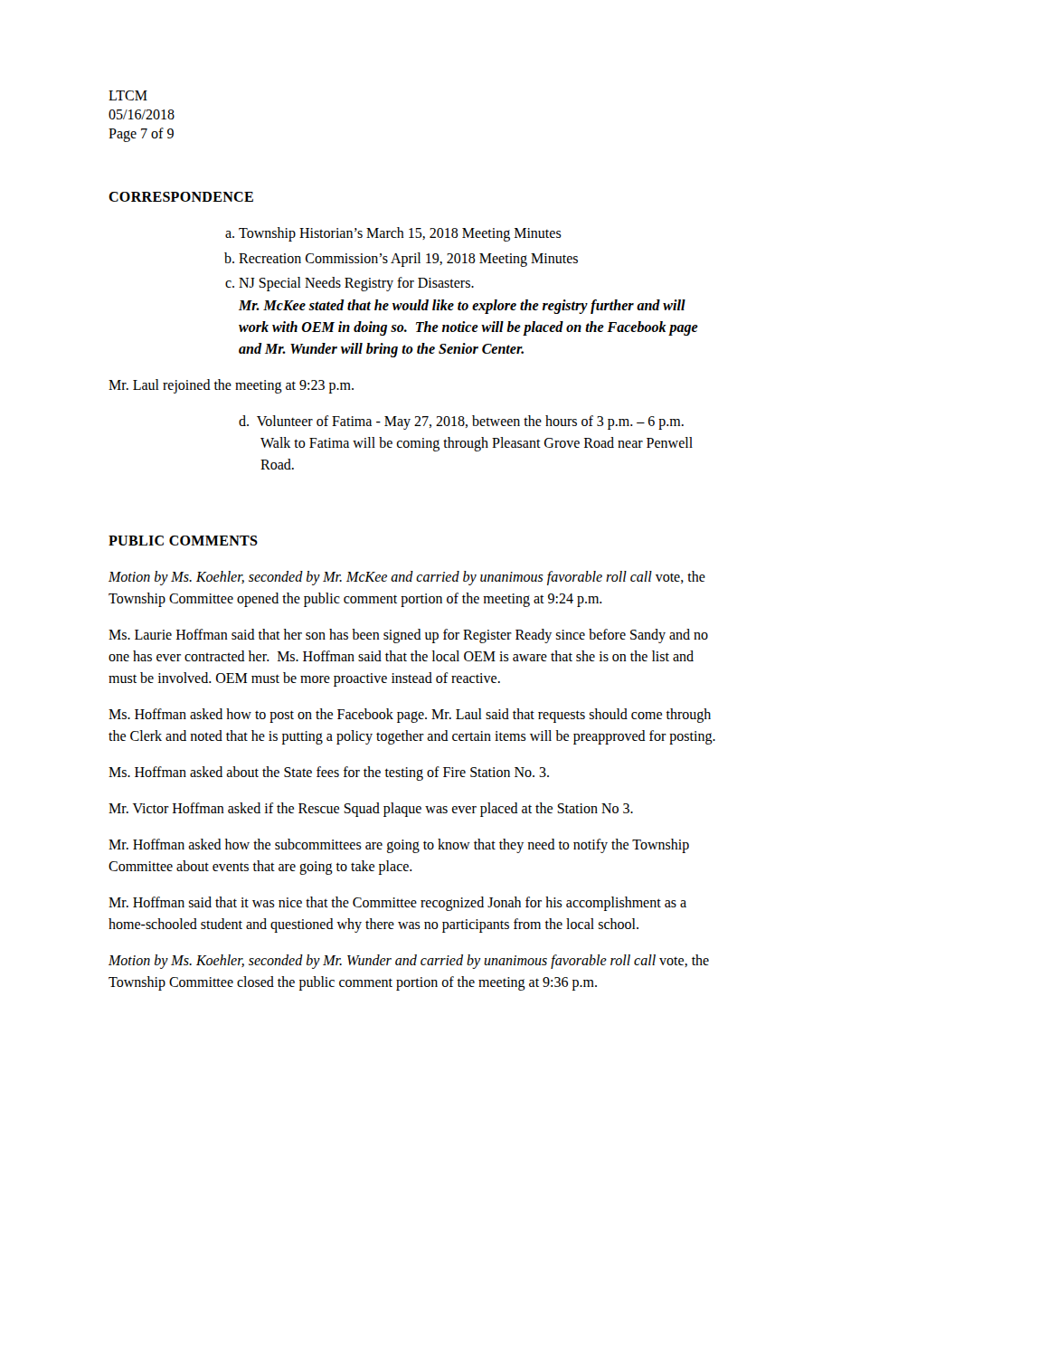LTCM
05/16/2018
Page 7 of 9
CORRESPONDENCE
Township Historian’s March 15, 2018 Meeting Minutes
Recreation Commission’s April 19, 2018 Meeting Minutes
NJ Special Needs Registry for Disasters. Mr. McKee stated that he would like to explore the registry further and will work with OEM in doing so. The notice will be placed on the Facebook page and Mr. Wunder will bring to the Senior Center.
Mr. Laul rejoined the meeting at 9:23 p.m.
d. Volunteer of Fatima - May 27, 2018, between the hours of 3 p.m. – 6 p.m. Walk to Fatima will be coming through Pleasant Grove Road near Penwell Road.
PUBLIC COMMENTS
Motion by Ms. Koehler, seconded by Mr. McKee and carried by unanimous favorable roll call vote, the Township Committee opened the public comment portion of the meeting at 9:24 p.m.
Ms. Laurie Hoffman said that her son has been signed up for Register Ready since before Sandy and no one has ever contracted her. Ms. Hoffman said that the local OEM is aware that she is on the list and must be involved. OEM must be more proactive instead of reactive.
Ms. Hoffman asked how to post on the Facebook page. Mr. Laul said that requests should come through the Clerk and noted that he is putting a policy together and certain items will be preapproved for posting.
Ms. Hoffman asked about the State fees for the testing of Fire Station No. 3.
Mr. Victor Hoffman asked if the Rescue Squad plaque was ever placed at the Station No 3.
Mr. Hoffman asked how the subcommittees are going to know that they need to notify the Township Committee about events that are going to take place.
Mr. Hoffman said that it was nice that the Committee recognized Jonah for his accomplishment as a home-schooled student and questioned why there was no participants from the local school.
Motion by Ms. Koehler, seconded by Mr. Wunder and carried by unanimous favorable roll call vote, the Township Committee closed the public comment portion of the meeting at 9:36 p.m.